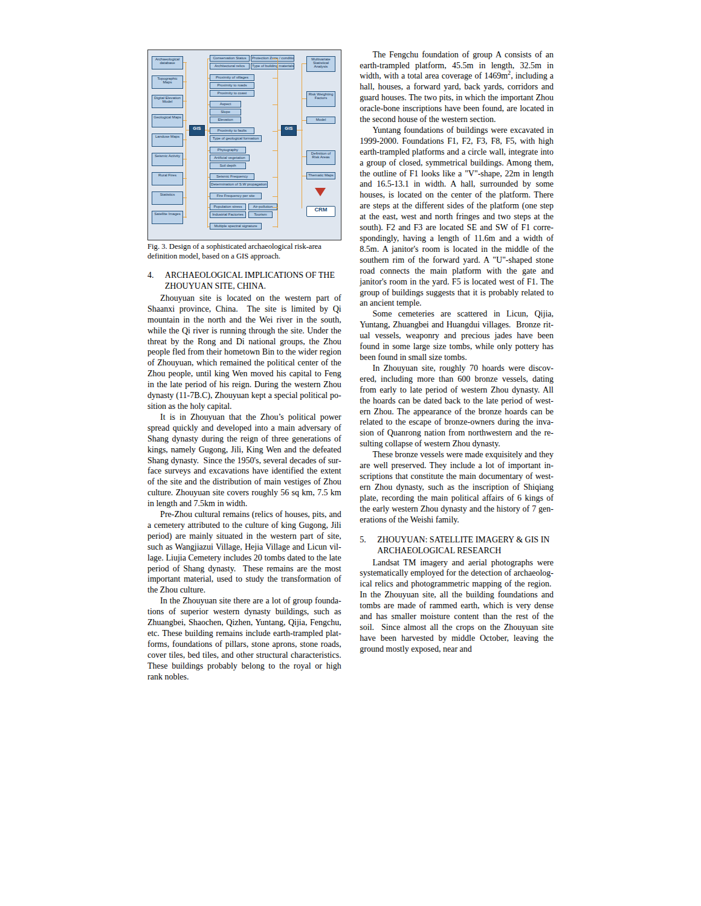Archaeological database
Topographic Maps
Digital Elevation Model
Geological Maps
Landuse Maps
Seismic Activity
Rural Fires
Statistics
Satellite Images
GIS
Conservation Status
Protection Zone / conditions
Architectural relics
Type of building materials
Proximity of villages
Proximity to roads
Proximity to coast
Aspect
Slope
Elevation
Proximity to faults
Type of geological formation
Phytography
Artificial vegetation
Soil depth
Seismic Frequency
Determination of S.W propagation
Fire Frequency per site
Population stress
Air-pollution
Industrial Factories
Tourism
Multiple spectral signature
GIS
Multivariate Statistical Analysis
Risk Weighting Factors
Model
Definition of Risk Areas
Thematic Maps
CRM
Fig. 3. Design of a sophisticated archaeological risk-area definition model, based on a GIS approach.
4.
Archaeological implications of the Zhouyuan site, China.
Zhouyuan site is located on the western part of Shaanxi province, China. The site is limited by Qi mountain in the north and the Wei river in the south, while the Qi river is running through the site. Under the threat by the Rong and Di national groups, the Zhou people fled from their hometown Bin to the wider region of Zhouyuan, which remained the political center of the Zhou people, until king Wen moved his capital to Feng in the late period of his reign. During the western Zhou dynasty (11-7B.C), Zhouyuan kept a special political position as the holy capital.
It is in Zhouyuan that the Zhou’s political power spread quickly and developed into a main adversary of Shang dynasty during the reign of three generations of kings, namely Gugong, Jili, King Wen and the defeated Shang dynasty. Since the 1950's, several decades of surface surveys and excavations have identified the extent of the site and the distribution of main vestiges of Zhou culture. Zhouyuan site covers roughly 56 sq km, 7.5 km in length and 7.5km in width.
Pre-Zhou cultural remains (relics of houses, pits, and a cemetery attributed to the culture of king Gugong, Jili period) are mainly situated in the western part of site, such as Wangjiazui Village, Hejia Village and Licun village. Liujia Cemetery includes 20 tombs dated to the late period of Shang dynasty. These remains are the most important material, used to study the transformation of the Zhou culture.
In the Zhouyuan site there are a lot of group foundations of superior western dynasty buildings, such as Zhuangbei, Shaochen, Qizhen, Yuntang, Qijia, Fengchu, etc. These building remains include earth-trampled platforms, foundations of pillars, stone aprons, stone roads, cover tiles, bed tiles, and other structural characteristics. These buildings probably belong to the royal or high rank nobles.
The Fengchu foundation of group A consists of an earth-trampled platform, 45.5m in length, 32.5m in width, with a total area coverage of 1469m2, including a hall, houses, a forward yard, back yards, corridors and guard houses. The two pits, in which the important Zhou oracle-bone inscriptions have been found, are located in the second house of the western section.
Yuntang foundations of buildings were excavated in 1999-2000. Foundations F1, F2, F3, F8, F5, with high earth-trampled platforms and a circle wall, integrate into a group of closed, symmetrical buildings. Among them, the outline of F1 looks like a "V"-shape, 22m in length and 16.5-13.1 in width. A hall, surrounded by some houses, is located on the center of the platform. There are steps at the different sides of the platform (one step at the east, west and north fringes and two steps at the south). F2 and F3 are located SE and SW of F1 correspondingly, having a length of 11.6m and a width of 8.5m. A janitor's room is located in the middle of the southern rim of the forward yard. A "U"-shaped stone road connects the main platform with the gate and janitor's room in the yard. F5 is located west of F1. The group of buildings suggests that it is probably related to an ancient temple.
Some cemeteries are scattered in Licun, Qijia, Yuntang, Zhuangbei and Huangdui villages. Bronze ritual vessels, weaponry and precious jades have been found in some large size tombs, while only pottery has been found in small size tombs.
In Zhouyuan site, roughly 70 hoards were discovered, including more than 600 bronze vessels, dating from early to late period of western Zhou dynasty. All the hoards can be dated back to the late period of western Zhou. The appearance of the bronze hoards can be related to the escape of bronze-owners during the invasion of Quanrong nation from northwestern and the resulting collapse of western Zhou dynasty.
These bronze vessels were made exquisitely and they are well preserved. They include a lot of important inscriptions that constitute the main documentary of western Zhou dynasty, such as the inscription of Shiqiang plate, recording the main political affairs of 6 kings of the early western Zhou dynasty and the history of 7 generations of the Weishi family.
5.
Zhouyuan: satellite imagery & GIS in archaeological research
Landsat TM imagery and aerial photographs were systematically employed for the detection of archaeological relics and photogrammetric mapping of the region. In the Zhouyuan site, all the building foundations and tombs are made of rammed earth, which is very dense and has smaller moisture content than the rest of the soil. Since almost all the crops on the Zhouyuan site have been harvested by middle October, leaving the ground mostly exposed, near and